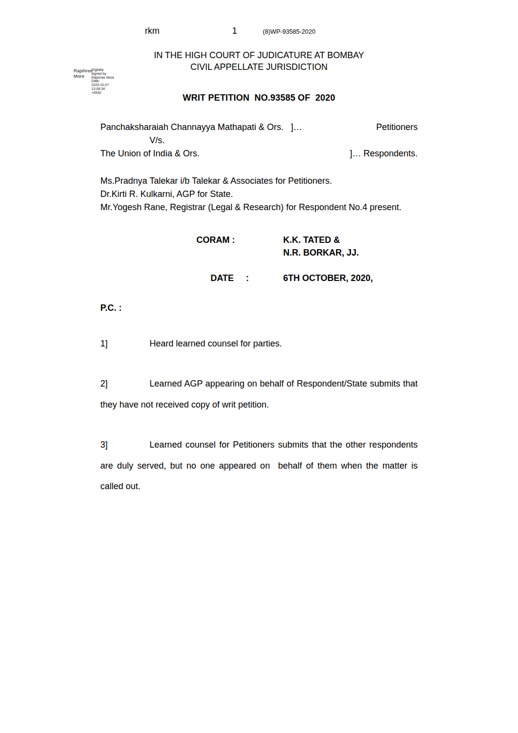Rajshree More Digitally signed by Rajshree More
Date: 2020.10.07 13:08:34 +0530
rkm 1 (8)WP-93585-2020
IN THE HIGH COURT OF JUDICATURE AT BOMBAY
CIVIL APPELLATE JURISDICTION
WRIT PETITION NO.93585 OF 2020
Panchaksharaiah Channayya Mathapati & Ors. ]… Petitioners
V/s.
The Union of India & Ors. ]… Respondents.
Ms.Pradnya Talekar i/b Talekar & Associates for Petitioners.
Dr.Kirti R. Kulkarni, AGP for State.
Mr.Yogesh Rane, Registrar (Legal & Research) for Respondent No.4 present.
CORAM : K.K. TATED &
N.R. BORKAR, JJ.
DATE : 6TH OCTOBER, 2020,
P.C. :
1] Heard learned counsel for parties.
2] Learned AGP appearing on behalf of Respondent/State submits that they have not received copy of writ petition.
3] Learned counsel for Petitioners submits that the other respondents are duly served, but no one appeared on behalf of them when the matter is called out.